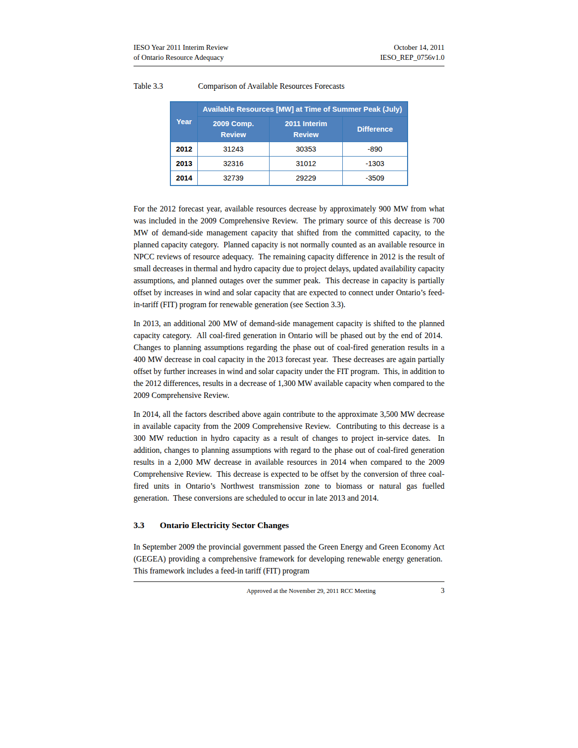IESO Year 2011 Interim Review of Ontario Resource Adequacy
October 14, 2011 IESO_REP_0756v1.0
Table 3.3 Comparison of Available Resources Forecasts
| Year | Available Resources [MW] at Time of Summer Peak (July) |
| --- | --- |
| 2009 Comp. Review | 2011 Interim Review | Difference |
| 2012 | 31243 | 30353 | -890 |
| 2013 | 32316 | 31012 | -1303 |
| 2014 | 32739 | 29229 | -3509 |
For the 2012 forecast year, available resources decrease by approximately 900 MW from what was included in the 2009 Comprehensive Review. The primary source of this decrease is 700 MW of demand-side management capacity that shifted from the committed capacity, to the planned capacity category. Planned capacity is not normally counted as an available resource in NPCC reviews of resource adequacy. The remaining capacity difference in 2012 is the result of small decreases in thermal and hydro capacity due to project delays, updated availability capacity assumptions, and planned outages over the summer peak. This decrease in capacity is partially offset by increases in wind and solar capacity that are expected to connect under Ontario’s feed-in-tariff (FIT) program for renewable generation (see Section 3.3).
In 2013, an additional 200 MW of demand-side management capacity is shifted to the planned capacity category. All coal-fired generation in Ontario will be phased out by the end of 2014. Changes to planning assumptions regarding the phase out of coal-fired generation results in a 400 MW decrease in coal capacity in the 2013 forecast year. These decreases are again partially offset by further increases in wind and solar capacity under the FIT program. This, in addition to the 2012 differences, results in a decrease of 1,300 MW available capacity when compared to the 2009 Comprehensive Review.
In 2014, all the factors described above again contribute to the approximate 3,500 MW decrease in available capacity from the 2009 Comprehensive Review. Contributing to this decrease is a 300 MW reduction in hydro capacity as a result of changes to project in-service dates. In addition, changes to planning assumptions with regard to the phase out of coal-fired generation results in a 2,000 MW decrease in available resources in 2014 when compared to the 2009 Comprehensive Review. This decrease is expected to be offset by the conversion of three coal-fired units in Ontario’s Northwest transmission zone to biomass or natural gas fuelled generation. These conversions are scheduled to occur in late 2013 and 2014.
3.3 Ontario Electricity Sector Changes
In September 2009 the provincial government passed the Green Energy and Green Economy Act (GEGEA) providing a comprehensive framework for developing renewable energy generation. This framework includes a feed-in tariff (FIT) program
Approved at the November 29, 2011 RCC Meeting
3